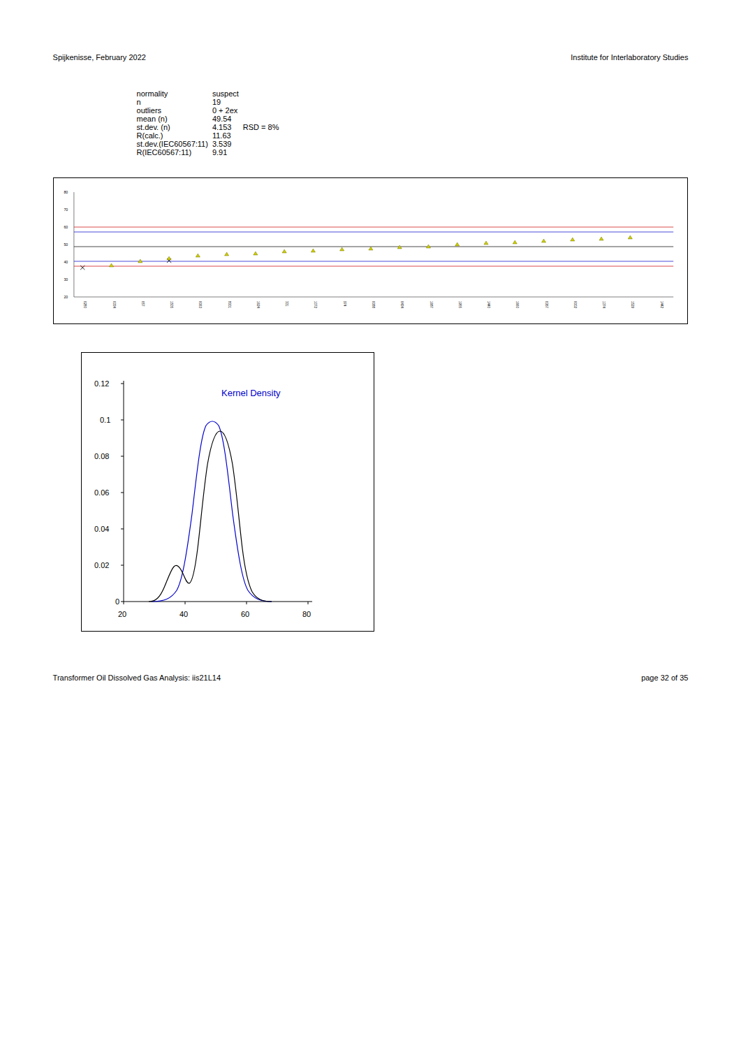Spijkenisse, February 2022
Institute for Interlaboratory Studies
| normality | suspect | |
| n | 19 | |
| outliers | 0 + 2ex | |
| mean (n) | 49.54 | |
| st.dev. (n) | 4.153 | RSD = 8% |
| R(calc.) | 11.63 | |
| st.dev.(IEC60567:11) | 3.539 | |
| R(IEC60567:11) | 9.91 | |
80 70 60 50 40 30 20 6280 6334 657 1505 6063 8001 1624 331 1072 974 6088 6434 1687 1955 1440 1660 6367 6002 1374 1529 1442
0.12 0.1 0.08 0.06 0.04 0.02 0 20 40 60 80 Kernel Density
Transformer Oil Dissolved Gas Analysis: iis21L14
page 32 of 35